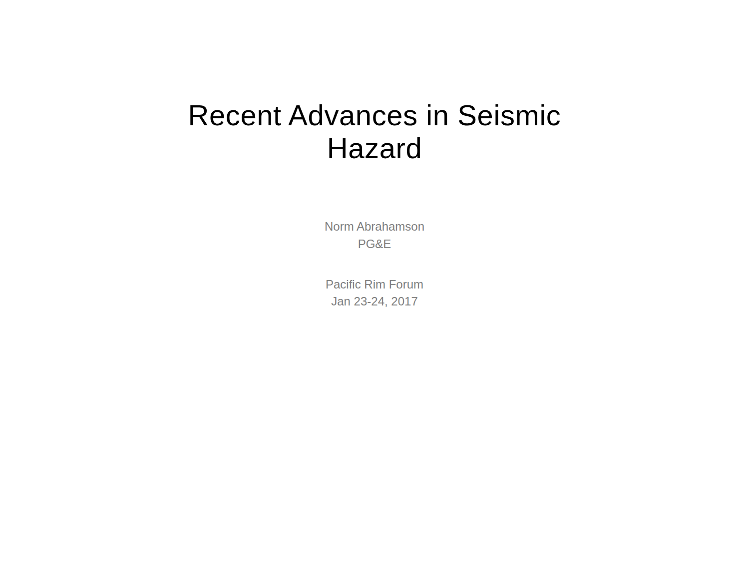Recent Advances in Seismic Hazard
Norm Abrahamson
PG&E
Pacific Rim Forum
Jan 23-24, 2017